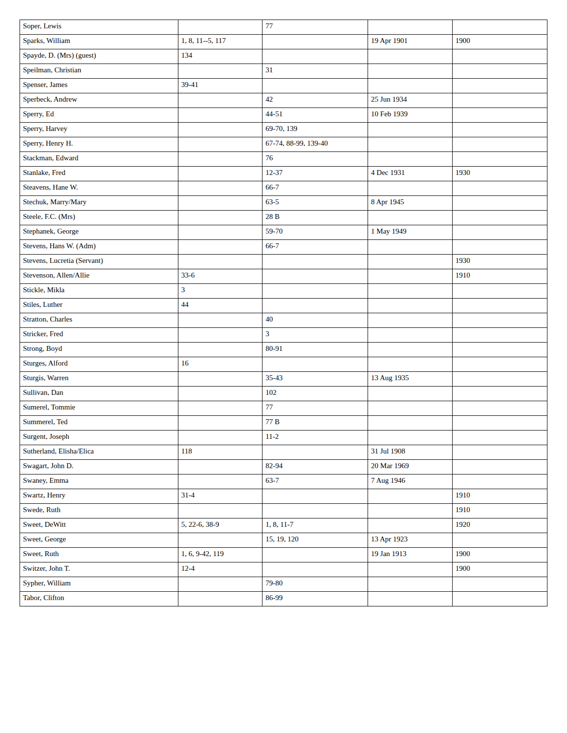| Soper, Lewis | | 77 | | |
| Sparks, William | 1, 8, 11--5, 117 | | 19 Apr 1901 | 1900 |
| Spayde, D. (Mrs) (guest) | 134 | | | |
| Speilman, Christian | | 31 | | |
| Spenser, James | 39-41 | | | |
| Sperbeck, Andrew | | 42 | 25 Jun 1934 | |
| Sperry, Ed | | 44-51 | 10 Feb 1939 | |
| Sperry, Harvey | | 69-70, 139 | | |
| Sperry, Henry H. | | 67-74, 88-99, 139-40 | | |
| Stackman, Edward | | 76 | | |
| Stanlake, Fred | | 12-37 | 4 Dec 1931 | 1930 |
| Steavens, Hane W. | | 66-7 | | |
| Stechuk, Marry/Mary | | 63-5 | 8 Apr 1945 | |
| Steele, F.C. (Mrs) | | 28 B | | |
| Stephanek, George | | 59-70 | 1 May 1949 | |
| Stevens, Hans W. (Adm) | | 66-7 | | |
| Stevens, Lucretia (Servant) | | | | 1930 |
| Stevenson, Allen/Allie | 33-6 | | | 1910 |
| Stickle, Mikla | 3 | | | |
| Stiles, Luther | 44 | | | |
| Stratton, Charles | | 40 | | |
| Stricker, Fred | | 3 | | |
| Strong, Boyd | | 80-91 | | |
| Sturges, Alford | 16 | | | |
| Sturgis, Warren | | 35-43 | 13 Aug 1935 | |
| Sullivan, Dan | | 102 | | |
| Sumerel, Tommie | | 77 | | |
| Summerel, Ted | | 77 B | | |
| Surgent, Joseph | | 11-2 | | |
| Sutherland, Elisha/Elica | 118 | | 31 Jul 1908 | |
| Swagart, John D. | | 82-94 | 20 Mar 1969 | |
| Swaney, Emma | | 63-7 | 7 Aug 1946 | |
| Swartz, Henry | 31-4 | | | 1910 |
| Swede, Ruth | | | | 1910 |
| Sweet, DeWitt | 5, 22-6, 38-9 | 1, 8, 11-7 | | 1920 |
| Sweet, George | | 15, 19, 120 | 13 Apr 1923 | |
| Sweet, Ruth | 1, 6, 9-42, 119 | | 19 Jan 1913 | 1900 |
| Switzer, John T. | 12-4 | | | 1900 |
| Sypher, William | | 79-80 | | |
| Tabor, Clifton | | 86-99 | | |